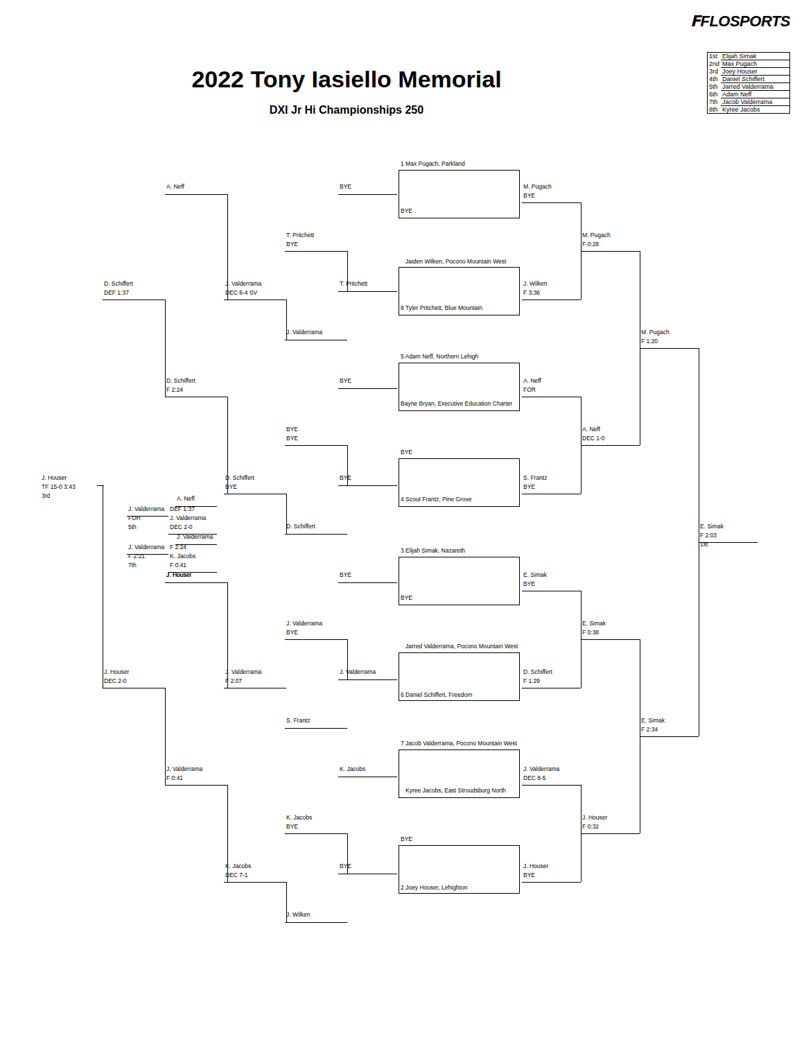𝗙FLOSPORTS
2022 Tony Iasiello Memorial
DXI Jr Hi Championships 250
| 1st | Elijah Simak |
| 2nd | Max Pugach |
| 3rd | Joey Houser |
| 4th | Daniel Schiffert |
| 5th | Jarred Valderrama |
| 6th | Adam Neff |
| 7th | Jacob Valderrama |
| 8th | Kyree Jacobs |
1 Max Pugach, Parkland
BYE
Jaiden Wilken, Pocono Mountain West
8 Tyler Pritchett, Blue Mountain
5 Adam Neff, Northern Lehigh
Bayne Bryan, Executive Education Charter
BYE
4 Scout Frantz, Pine Grove
3 Elijah Simak, Nazareth
BYE
Jarred Valderrama, Pocono Mountain West
6 Daniel Schiffert, Freedom
7 Jacob Valderrama, Pocono Mountain West
Kyree Jacobs, East Stroudsburg North
BYE
2 Joey Houser, Lehighton
A. Neff
J. Valderrama
DEC 6-4 SV
J. Valderrama
D. Schiffert
DEF 1:37
D. Schiffert
F 2:24
BYE
BYE
D. Schiffert
BYE
D. Schiffert
T. Pritchett
BYE
BYE
T. Pritchett
BYE
BYE
BYE
J. Valderrama
BYE
J. Valderrama
S. Frantz
K. Jacobs
K. Jacobs
BYE
BYE
K. Jacobs
DEC 7-1
J. Wilken
J. Valderrama
F 0:41
J. Valderrama
F 2:07
J. Houser
DEC 2-0
J. Houser
J. Houser
TF 15-0 3:43
3rd
A. Neff
J. Valderrama
FOR
5th
DEF 1:37
J. Valderrama
DEC 2-0
J. Valderrama
J. Valderrama
F 2:21
7th
F 2:24
K. Jacobs
F 0:41
J. Houser
M. Pugach
BYE
M. Pugach
F 0:28
J. Wilken
F 3:36
M. Pugach
F 1:20
A. Neff
FOR
A. Neff
DEC 1-0
S. Frantz
BYE
E. Simak
F 2:03
1st
E. Simak
BYE
E. Simak
F 0:38
D. Schiffert
F 1:29
E. Simak
F 2:34
J. Valderrama
DEC 8-5
J. Houser
F 0:32
J. Houser
BYE